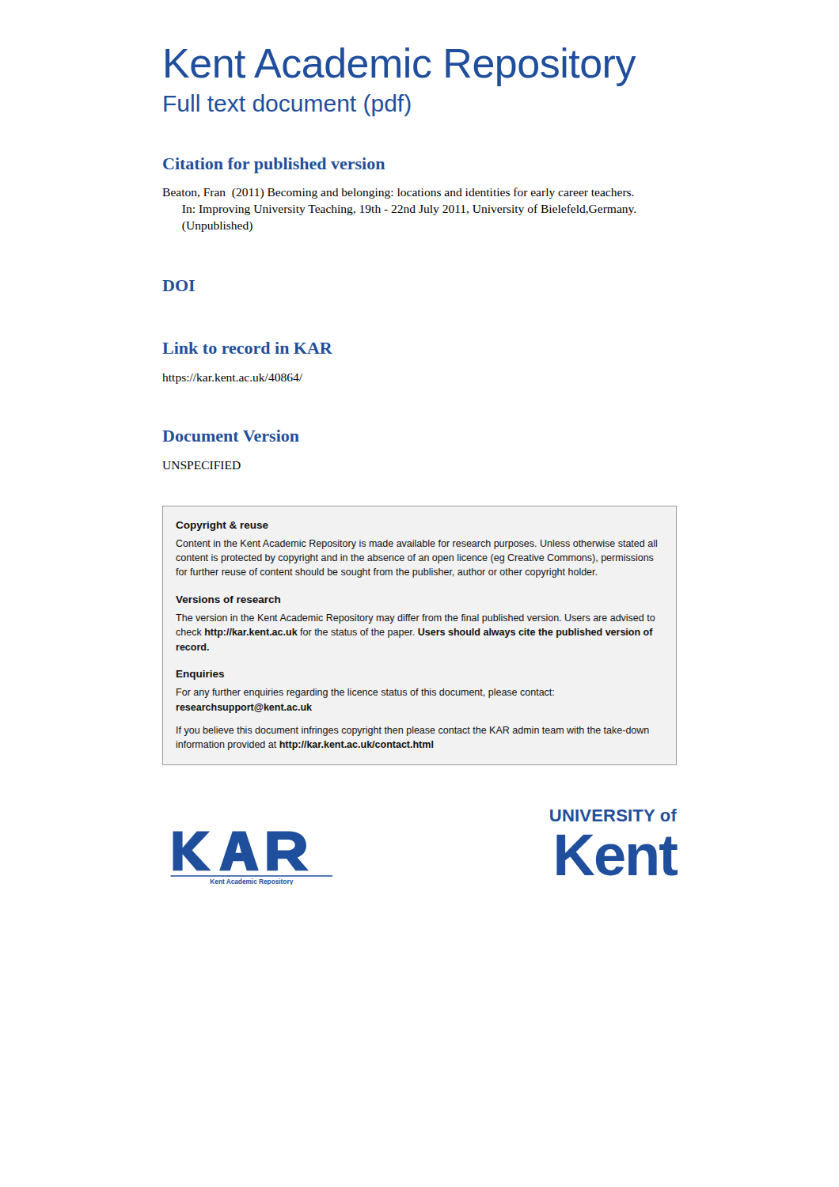Kent Academic Repository
Full text document (pdf)
Citation for published version
Beaton, Fran (2011) Becoming and belonging: locations and identities for early career teachers. In: Improving University Teaching, 19th - 22nd July 2011, University of Bielefeld,Germany. (Unpublished)
DOI
Link to record in KAR
https://kar.kent.ac.uk/40864/
Document Version
UNSPECIFIED
Copyright & reuse
Content in the Kent Academic Repository is made available for research purposes. Unless otherwise stated all content is protected by copyright and in the absence of an open licence (eg Creative Commons), permissions for further reuse of content should be sought from the publisher, author or other copyright holder.
Versions of research
The version in the Kent Academic Repository may differ from the final published version. Users are advised to check http://kar.kent.ac.uk for the status of the paper. Users should always cite the published version of record.
Enquiries
For any further enquiries regarding the licence status of this document, please contact: researchsupport@kent.ac.uk
If you believe this document infringes copyright then please contact the KAR admin team with the take-down information provided at http://kar.kent.ac.uk/contact.html
Kent Academic Repository
UNIVERSITY of Kent